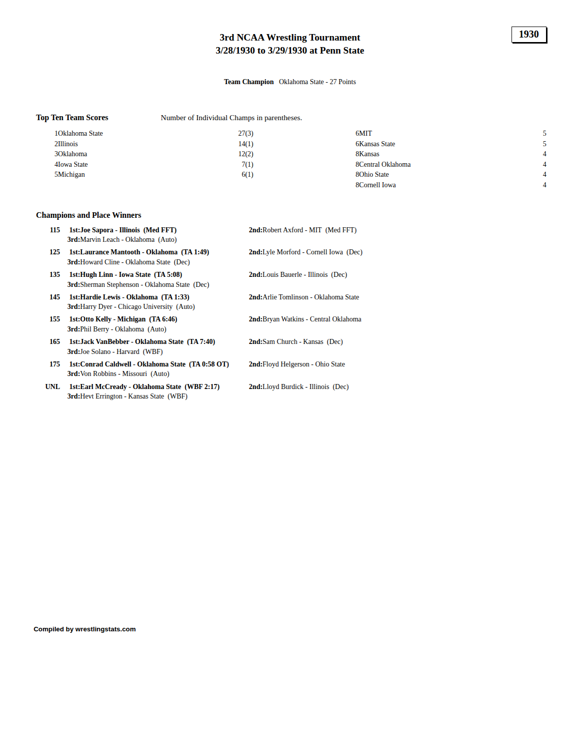1930
3rd NCAA Wrestling Tournament
3/28/1930 to 3/29/1930 at Penn State
Team Champion Oklahoma State - 27 Points
Top Ten Team Scores
Number of Individual Champs in parentheses.
| 1 | Oklahoma State | 27 | (3) | | 6 | MIT | 5 |
| 2 | Illinois | 14 | (1) | | 6 | Kansas State | 5 |
| 3 | Oklahoma | 12 | (2) | | 8 | Kansas | 4 |
| 4 | Iowa State | 7 | (1) | | 8 | Central Oklahoma | 4 |
| 5 | Michigan | 6 | (1) | | 8 | Ohio State | 4 |
| | | | | | 8 | Cornell Iowa | 4 |
Champions and Place Winners
| 115 | 1st: | Joe Sapora - Illinois (Med FFT) | 2nd: | Robert Axford - MIT (Med FFT) |
| | 3rd: | Marvin Leach - Oklahoma (Auto) | | |
| 125 | 1st: | Laurance Mantooth - Oklahoma (TA 1:49) | 2nd: | Lyle Morford - Cornell Iowa (Dec) |
| | 3rd: | Howard Cline - Oklahoma State (Dec) | | |
| 135 | 1st: | Hugh Linn - Iowa State (TA 5:08) | 2nd: | Louis Bauerle - Illinois (Dec) |
| | 3rd: | Sherman Stephenson - Oklahoma State (Dec) | | |
| 145 | 1st: | Hardie Lewis - Oklahoma (TA 1:33) | 2nd: | Arlie Tomlinson - Oklahoma State |
| | 3rd: | Harry Dyer - Chicago University (Auto) | | |
| 155 | 1st: | Otto Kelly - Michigan (TA 6:46) | 2nd: | Bryan Watkins - Central Oklahoma |
| | 3rd: | Phil Berry - Oklahoma (Auto) | | |
| 165 | 1st: | Jack VanBebber - Oklahoma State (TA 7:40) | 2nd: | Sam Church - Kansas (Dec) |
| | 3rd: | Joe Solano - Harvard (WBF) | | |
| 175 | 1st: | Conrad Caldwell - Oklahoma State (TA 0:58 OT) | 2nd: | Floyd Helgerson - Ohio State |
| | 3rd: | Von Robbins - Missouri (Auto) | | |
| UNL | 1st: | Earl McCready - Oklahoma State (WBF 2:17) | 2nd: | Lloyd Burdick - Illinois (Dec) |
| | 3rd: | Hevt Errington - Kansas State (WBF) | | |
Compiled by wrestlingstats.com